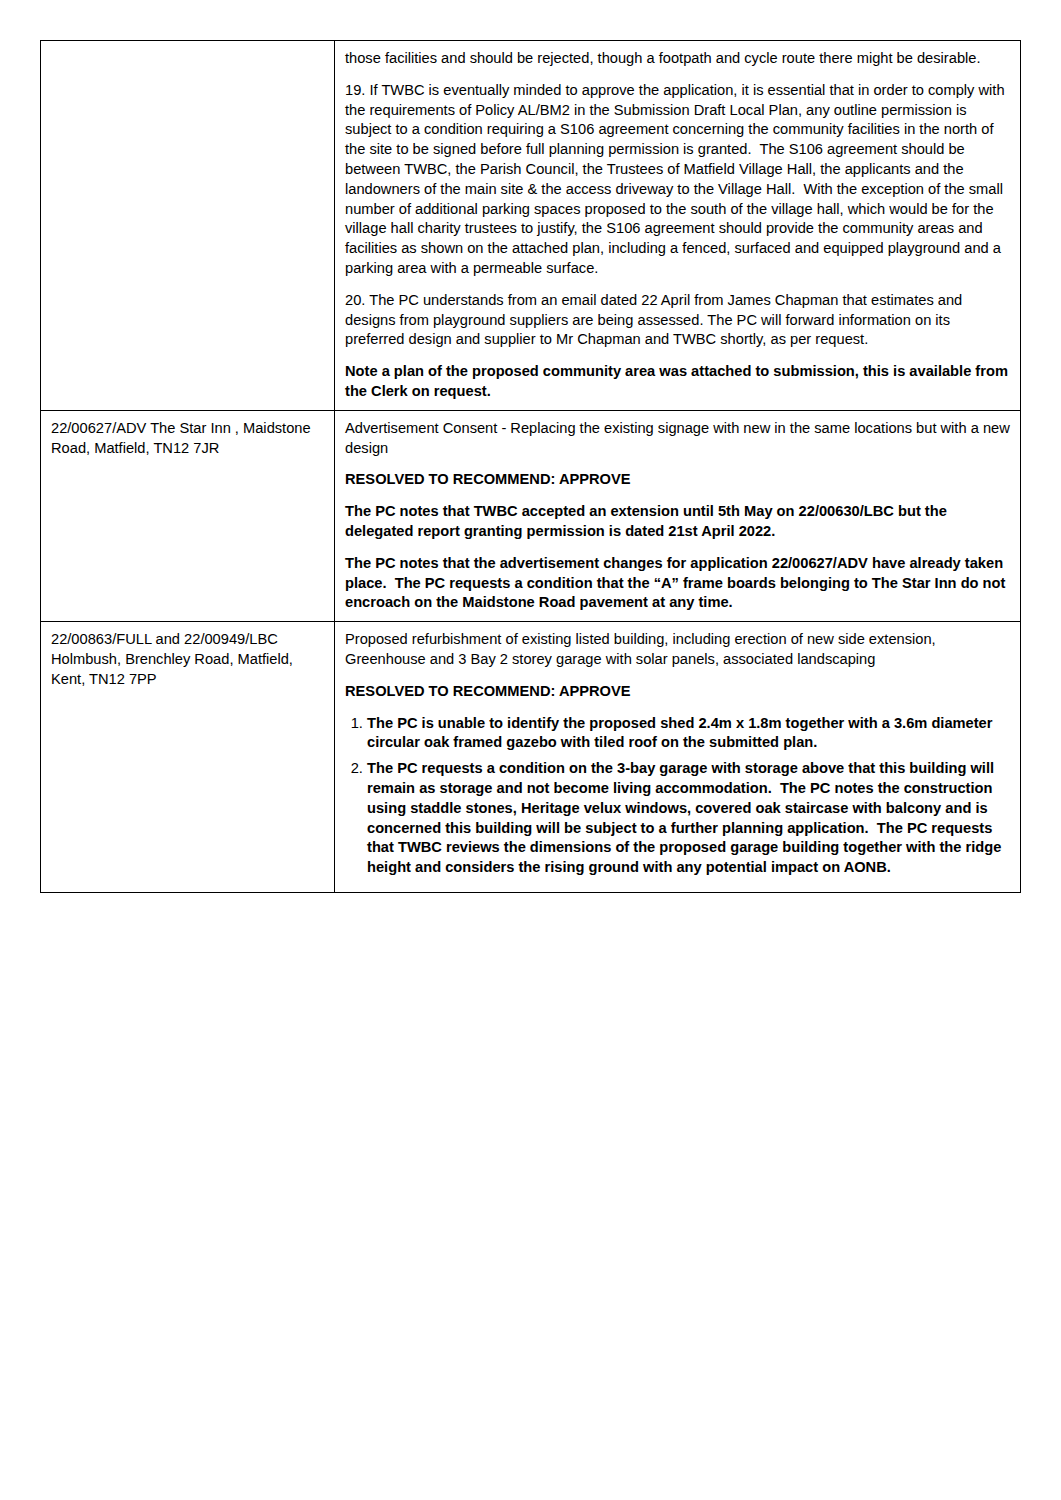| | those facilities and should be rejected, though a footpath and cycle route there might be desirable. 19. If TWBC is eventually minded to approve the application, it is essential that in order to comply with the requirements of Policy AL/BM2 in the Submission Draft Local Plan, any outline permission is subject to a condition requiring a S106 agreement concerning the community facilities in the north of the site to be signed before full planning permission is granted. The S106 agreement should be between TWBC, the Parish Council, the Trustees of Matfield Village Hall, the applicants and the landowners of the main site & the access driveway to the Village Hall. With the exception of the small number of additional parking spaces proposed to the south of the village hall, which would be for the village hall charity trustees to justify, the S106 agreement should provide the community areas and facilities as shown on the attached plan, including a fenced, surfaced and equipped playground and a parking area with a permeable surface. 20. The PC understands from an email dated 22 April from James Chapman that estimates and designs from playground suppliers are being assessed. The PC will forward information on its preferred design and supplier to Mr Chapman and TWBC shortly, as per request. Note a plan of the proposed community area was attached to submission, this is available from the Clerk on request. |
| 22/00627/ADV The Star Inn , Maidstone Road, Matfield, TN12 7JR | Advertisement Consent - Replacing the existing signage with new in the same locations but with a new design RESOLVED TO RECOMMEND: APPROVE The PC notes that TWBC accepted an extension until 5th May on 22/00630/LBC but the delegated report granting permission is dated 21st April 2022. The PC notes that the advertisement changes for application 22/00627/ADV have already taken place. The PC requests a condition that the “A” frame boards belonging to The Star Inn do not encroach on the Maidstone Road pavement at any time. |
| 22/00863/FULL and 22/00949/LBC Holmbush, Brenchley Road, Matfield, Kent, TN12 7PP | Proposed refurbishment of existing listed building, including erection of new side extension, Greenhouse and 3 Bay 2 storey garage with solar panels, associated landscaping RESOLVED TO RECOMMEND: APPROVE The PC is unable to identify the proposed shed 2.4m x 1.8m together with a 3.6m diameter circular oak framed gazebo with tiled roof on the submitted plan. The PC requests a condition on the 3-bay garage with storage above that this building will remain as storage and not become living accommodation. The PC notes the construction using staddle stones, Heritage velux windows, covered oak staircase with balcony and is concerned this building will be subject to a further planning application. The PC requests that TWBC reviews the dimensions of the proposed garage building together with the ridge height and considers the rising ground with any potential impact on AONB. |